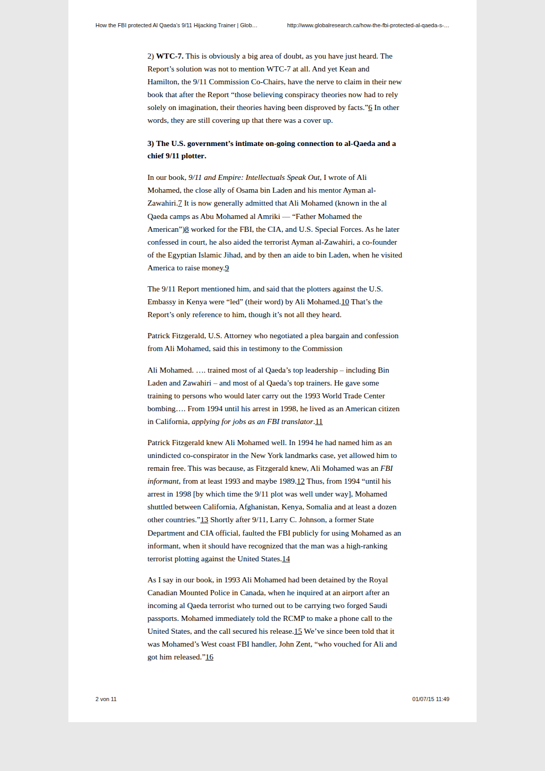How the FBI protected Al Qaeda’s 9/11 Hijacking Trainer | Glob…
http://www.globalresearch.ca/how-the-fbi-protected-al-qaeda-s-…
2) WTC-7. This is obviously a big area of doubt, as you have just heard. The Report’s solution was not to mention WTC-7 at all. And yet Kean and Hamilton, the 9/11 Commission Co-Chairs, have the nerve to claim in their new book that after the Report “those believing conspiracy theories now had to rely solely on imagination, their theories having been disproved by facts.”6 In other words, they are still covering up that there was a cover up.
3) The U.S. government’s intimate on-going connection to al-Qaeda and a chief 9/11 plotter.
In our book, 9/11 and Empire: Intellectuals Speak Out, I wrote of Ali Mohamed, the close ally of Osama bin Laden and his mentor Ayman al-Zawahiri.7 It is now generally admitted that Ali Mohamed (known in the al Qaeda camps as Abu Mohamed al Amriki — “Father Mohamed the American”)8 worked for the FBI, the CIA, and U.S. Special Forces. As he later confessed in court, he also aided the terrorist Ayman al-Zawahiri, a co-founder of the Egyptian Islamic Jihad, and by then an aide to bin Laden, when he visited America to raise money.9
The 9/11 Report mentioned him, and said that the plotters against the U.S. Embassy in Kenya were “led” (their word) by Ali Mohamed.10 That’s the Report’s only reference to him, though it’s not all they heard.
Patrick Fitzgerald, U.S. Attorney who negotiated a plea bargain and confession from Ali Mohamed, said this in testimony to the Commission
Ali Mohamed. …. trained most of al Qaeda’s top leadership – including Bin Laden and Zawahiri – and most of al Qaeda’s top trainers. He gave some training to persons who would later carry out the 1993 World Trade Center bombing…. From 1994 until his arrest in 1998, he lived as an American citizen in California, applying for jobs as an FBI translator.11
Patrick Fitzgerald knew Ali Mohamed well. In 1994 he had named him as an unindicted co-conspirator in the New York landmarks case, yet allowed him to remain free. This was because, as Fitzgerald knew, Ali Mohamed was an FBI informant, from at least 1993 and maybe 1989.12 Thus, from 1994 “until his arrest in 1998 [by which time the 9/11 plot was well under way], Mohamed shuttled between California, Afghanistan, Kenya, Somalia and at least a dozen other countries.”13 Shortly after 9/11, Larry C. Johnson, a former State Department and CIA official, faulted the FBI publicly for using Mohamed as an informant, when it should have recognized that the man was a high-ranking terrorist plotting against the United States.14
As I say in our book, in 1993 Ali Mohamed had been detained by the Royal Canadian Mounted Police in Canada, when he inquired at an airport after an incoming al Qaeda terrorist who turned out to be carrying two forged Saudi passports. Mohamed immediately told the RCMP to make a phone call to the United States, and the call secured his release.15 We’ve since been told that it was Mohamed’s West coast FBI handler, John Zent, “who vouched for Ali and got him released.”16
2 von 11
01/07/15 11:49